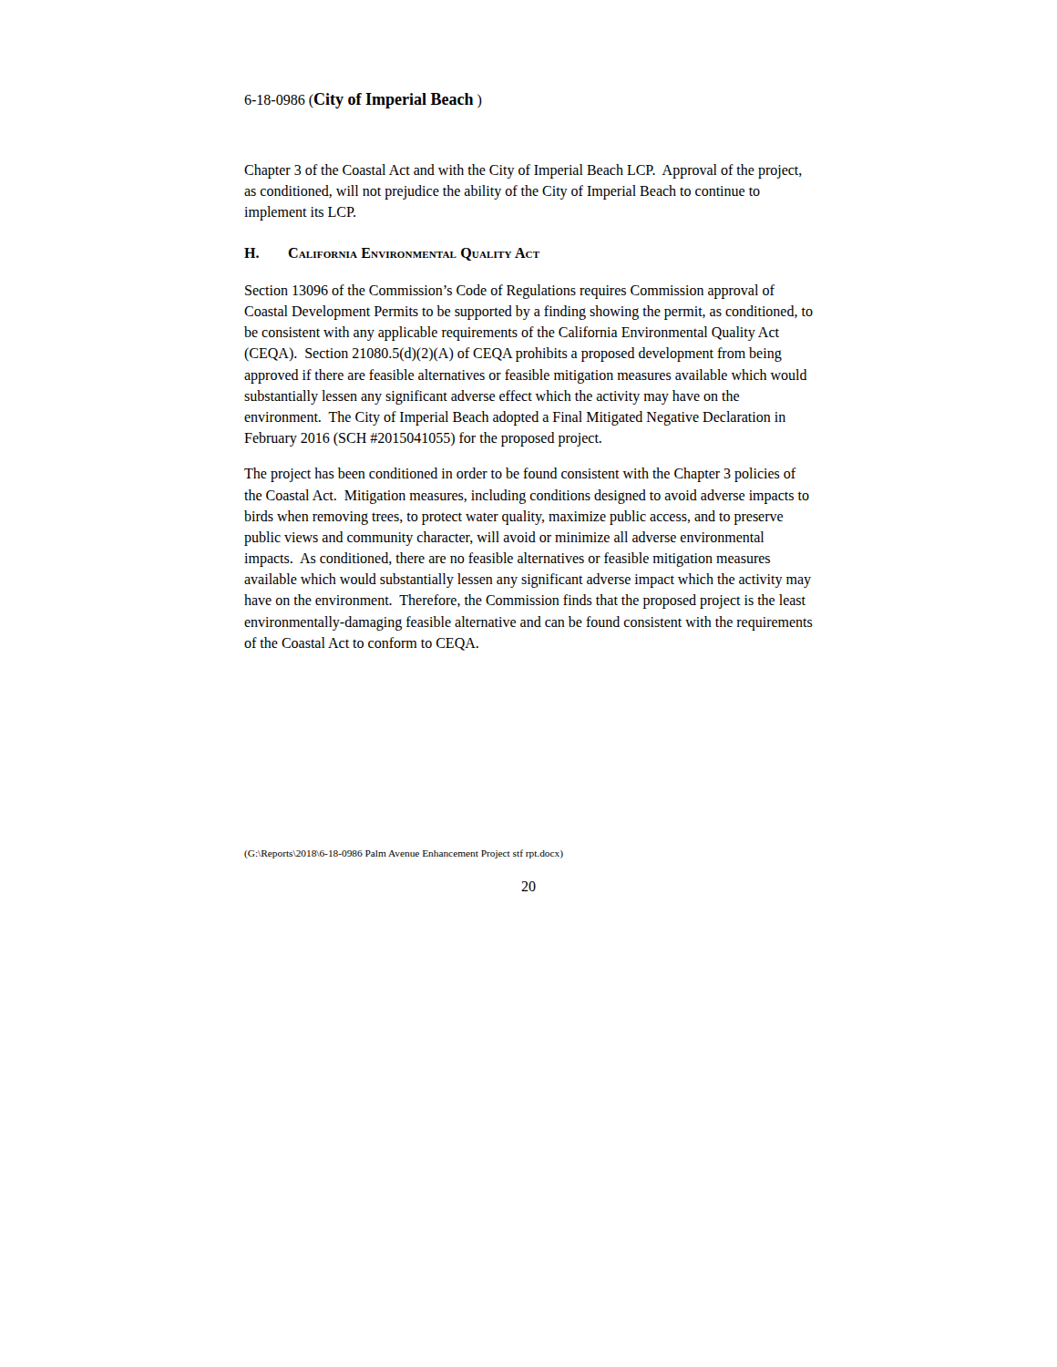6-18-0986 (City of Imperial Beach )
Chapter 3 of the Coastal Act and with the City of Imperial Beach LCP. Approval of the project, as conditioned, will not prejudice the ability of the City of Imperial Beach to continue to implement its LCP.
H. California Environmental Quality Act
Section 13096 of the Commission’s Code of Regulations requires Commission approval of Coastal Development Permits to be supported by a finding showing the permit, as conditioned, to be consistent with any applicable requirements of the California Environmental Quality Act (CEQA). Section 21080.5(d)(2)(A) of CEQA prohibits a proposed development from being approved if there are feasible alternatives or feasible mitigation measures available which would substantially lessen any significant adverse effect which the activity may have on the environment. The City of Imperial Beach adopted a Final Mitigated Negative Declaration in February 2016 (SCH #2015041055) for the proposed project.
The project has been conditioned in order to be found consistent with the Chapter 3 policies of the Coastal Act. Mitigation measures, including conditions designed to avoid adverse impacts to birds when removing trees, to protect water quality, maximize public access, and to preserve public views and community character, will avoid or minimize all adverse environmental impacts. As conditioned, there are no feasible alternatives or feasible mitigation measures available which would substantially lessen any significant adverse impact which the activity may have on the environment. Therefore, the Commission finds that the proposed project is the least environmentally-damaging feasible alternative and can be found consistent with the requirements of the Coastal Act to conform to CEQA.
(G:\Reports\2018\6-18-0986 Palm Avenue Enhancement Project stf rpt.docx)
20